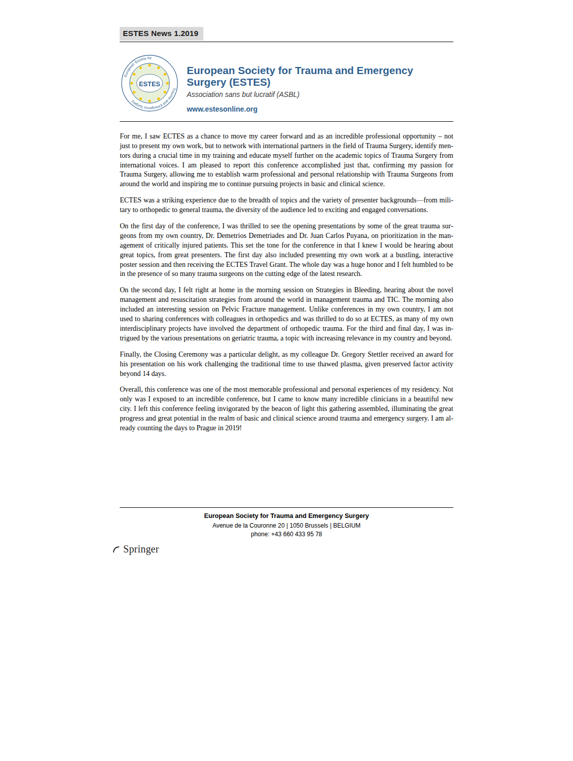ESTES News 1.2019
ESTES European Society for Trauma and Emergency Surgery
European Society for Trauma and Emergency Surgery (ESTES)
Association sans but lucratif (ASBL)
www.estesonline.org
For me, I saw ECTES as a chance to move my career forward and as an incredible professional opportunity – not just to present my own work, but to network with international partners in the field of Trauma Surgery, identify mentors during a crucial time in my training and educate myself further on the academic topics of Trauma Surgery from international voices. I am pleased to report this conference accomplished just that, confirming my passion for Trauma Surgery, allowing me to establish warm professional and personal relationship with Trauma Surgeons from around the world and inspiring me to continue pursuing projects in basic and clinical science.
ECTES was a striking experience due to the breadth of topics and the variety of presenter backgrounds—from military to orthopedic to general trauma, the diversity of the audience led to exciting and engaged conversations.
On the first day of the conference, I was thrilled to see the opening presentations by some of the great trauma surgeons from my own country, Dr. Demetrios Demetriades and Dr. Juan Carlos Puyana, on prioritization in the management of critically injured patients. This set the tone for the conference in that I knew I would be hearing about great topics, from great presenters. The first day also included presenting my own work at a bustling, interactive poster session and then receiving the ECTES Travel Grant. The whole day was a huge honor and I felt humbled to be in the presence of so many trauma surgeons on the cutting edge of the latest research.
On the second day, I felt right at home in the morning session on Strategies in Bleeding, hearing about the novel management and resuscitation strategies from around the world in management trauma and TIC. The morning also included an interesting session on Pelvic Fracture management. Unlike conferences in my own country, I am not used to sharing conferences with colleagues in orthopedics and was thrilled to do so at ECTES, as many of my own interdisciplinary projects have involved the department of orthopedic trauma. For the third and final day, I was intrigued by the various presentations on geriatric trauma, a topic with increasing relevance in my country and beyond.
Finally, the Closing Ceremony was a particular delight, as my colleague Dr. Gregory Stettler received an award for his presentation on his work challenging the traditional time to use thawed plasma, given preserved factor activity beyond 14 days.
Overall, this conference was one of the most memorable professional and personal experiences of my residency. Not only was I exposed to an incredible conference, but I came to know many incredible clinicians in a beautiful new city. I left this conference feeling invigorated by the beacon of light this gathering assembled, illuminating the great progress and great potential in the realm of basic and clinical science around trauma and emergency surgery. I am already counting the days to Prague in 2019!
European Society for Trauma and Emergency Surgery
Avenue de la Couronne 20 | 1050 Brussels | BELGIUM
phone: +43 660 433 95 78
Springer